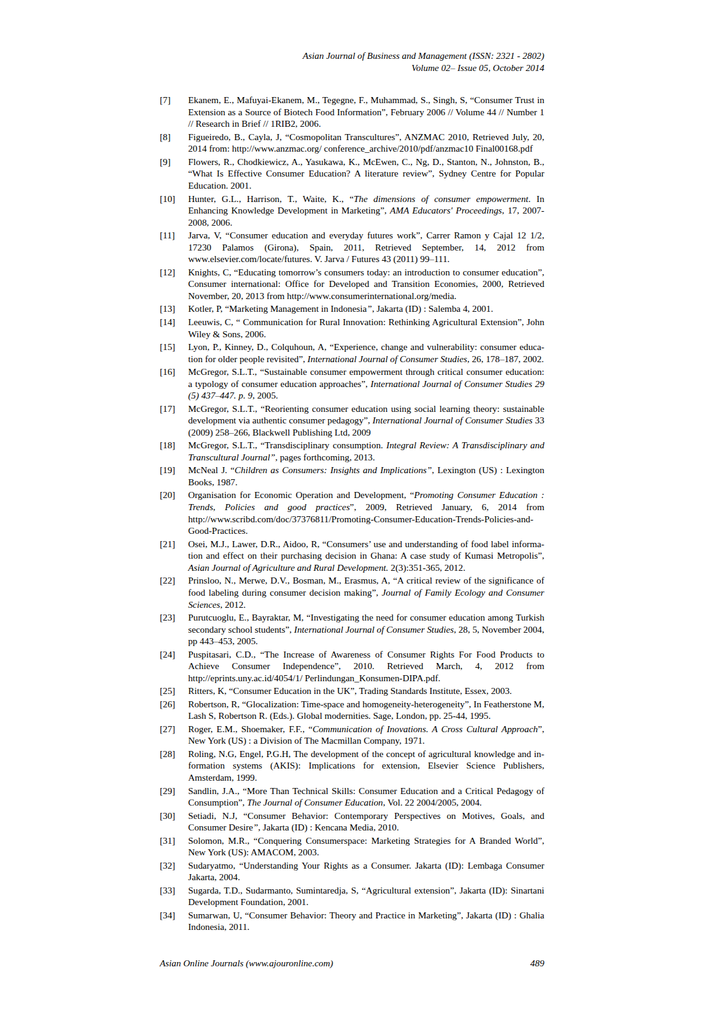Asian Journal of Business and Management (ISSN: 2321 - 2802) Volume 02– Issue 05, October 2014
[7] Ekanem, E., Mafuyai-Ekanem, M., Tegegne, F., Muhammad, S., Singh, S, “Consumer Trust in Extension as a Source of Biotech Food Information”, February 2006 // Volume 44 // Number 1 // Research in Brief // 1RIB2, 2006.
[8] Figueiredo, B., Cayla, J, “Cosmopolitan Transcultures”, ANZMAC 2010, Retrieved July, 20, 2014 from: http://www.anzmac.org/ conference_archive/2010/pdf/anzmac10 Final00168.pdf
[9] Flowers, R., Chodkiewicz, A., Yasukawa, K., McEwen, C., Ng, D., Stanton, N., Johnston, B., “What Is Effective Consumer Education? A literature review”, Sydney Centre for Popular Education. 2001.
[10] Hunter, G.L., Harrison, T., Waite, K., “The dimensions of consumer empowerment. In Enhancing Knowledge Development in Marketing”, AMA Educators' Proceedings, 17, 2007-2008, 2006.
[11] Jarva, V, “Consumer education and everyday futures work”, Carrer Ramon y Cajal 12 1/2, 17230 Palamos (Girona), Spain, 2011, Retrieved September, 14, 2012 from www.elsevier.com/locate/futures. V. Jarva / Futures 43 (2011) 99–111.
[12] Knights, C, “Educating tomorrow’s consumers today: an introduction to consumer education”, Consumer international: Office for Developed and Transition Economies, 2000, Retrieved November, 20, 2013 from http://www.consumerinternational.org/media.
[13] Kotler, P, “Marketing Management in Indonesia”, Jakarta (ID) : Salemba 4, 2001.
[14] Leeuwis, C, “ Communication for Rural Innovation: Rethinking Agricultural Extension”, John Wiley & Sons, 2006.
[15] Lyon, P., Kinney, D., Colquhoun, A, “Experience, change and vulnerability: consumer education for older people revisited”, International Journal of Consumer Studies, 26, 178–187, 2002.
[16] McGregor, S.L.T., “Sustainable consumer empowerment through critical consumer education: a typology of consumer education approaches”, International Journal of Consumer Studies 29 (5) 437–447. p. 9, 2005.
[17] McGregor, S.L.T., “Reorienting consumer education using social learning theory: sustainable development via authentic consumer pedagogy”, International Journal of Consumer Studies 33 (2009) 258–266, Blackwell Publishing Ltd, 2009
[18] McGregor, S.L.T., “Transdisciplinary consumption. Integral Review: A Transdisciplinary and Transcultural Journal”, pages forthcoming, 2013.
[19] McNeal J. “Children as Consumers: Insights and Implications”, Lexington (US) : Lexington Books, 1987.
[20] Organisation for Economic Operation and Development, “Promoting Consumer Education : Trends, Policies and good practices”, 2009, Retrieved January, 6, 2014 from http://www.scribd.com/doc/37376811/Promoting-Consumer-Education-Trends-Policies-and-Good-Practices.
[21] Osei, M.J., Lawer, D.R., Aidoo, R, “Consumers’ use and understanding of food label information and effect on their purchasing decision in Ghana: A case study of Kumasi Metropolis”, Asian Journal of Agriculture and Rural Development. 2(3):351-365, 2012.
[22] Prinsloo, N., Merwe, D.V., Bosman, M., Erasmus, A, “A critical review of the significance of food labeling during consumer decision making”, Journal of Family Ecology and Consumer Sciences, 2012.
[23] Purutcuoglu, E., Bayraktar, M, “Investigating the need for consumer education among Turkish secondary school students”, International Journal of Consumer Studies, 28, 5, November 2004, pp 443–453, 2005.
[24] Puspitasari, C.D., “The Increase of Awareness of Consumer Rights For Food Products to Achieve Consumer Independence”, 2010. Retrieved March, 4, 2012 from http://eprints.uny.ac.id/4054/1/ Perlindungan_Konsumen-DIPA.pdf.
[25] Ritters, K, “Consumer Education in the UK”, Trading Standards Institute, Essex, 2003.
[26] Robertson, R, “Glocalization: Time-space and homogeneity-heterogeneity”, In Featherstone M, Lash S, Robertson R. (Eds.). Global modernities. Sage, London, pp. 25-44, 1995.
[27] Roger, E.M., Shoemaker, F.F., “Communication of Inovations. A Cross Cultural Approach”, New York (US) : a Division of The Macmillan Company, 1971.
[28] Roling, N.G, Engel, P.G.H, The development of the concept of agricultural knowledge and information systems (AKIS): Implications for extension, Elsevier Science Publishers, Amsterdam, 1999.
[29] Sandlin, J.A., “More Than Technical Skills: Consumer Education and a Critical Pedagogy of Consumption”, The Journal of Consumer Education, Vol. 22 2004/2005, 2004.
[30] Setiadi, N.J, “Consumer Behavior: Contemporary Perspectives on Motives, Goals, and Consumer Desire”, Jakarta (ID) : Kencana Media, 2010.
[31] Solomon, M.R., “Conquering Consumerspace: Marketing Strategies for A Branded World”, New York (US): AMACOM, 2003.
[32] Sudaryatmo, “Understanding Your Rights as a Consumer. Jakarta (ID): Lembaga Consumer Jakarta, 2004.
[33] Sugarda, T.D., Sudarmanto, Sumintaredja, S, “Agricultural extension”, Jakarta (ID): Sinartani Development Foundation, 2001.
[34] Sumarwan, U, “Consumer Behavior: Theory and Practice in Marketing”, Jakarta (ID) : Ghalia Indonesia, 2011.
Asian Online Journals (www.ajouronline.com) 489